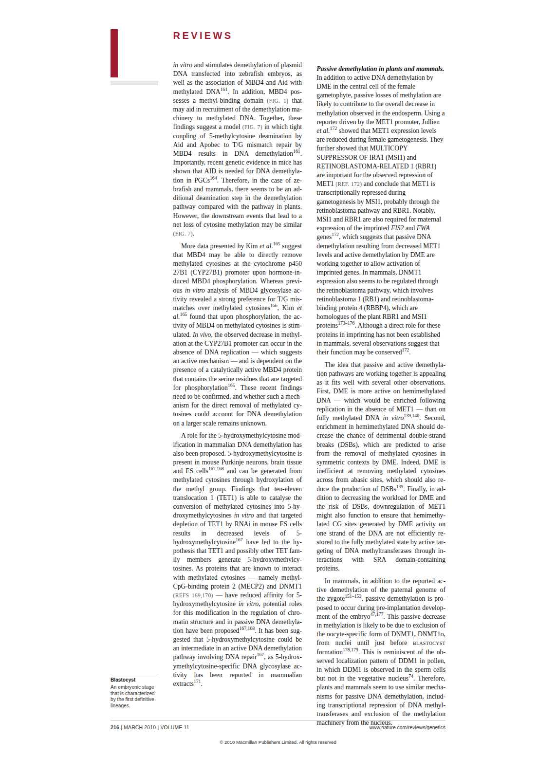Reviews
in vitro and stimulates demethylation of plasmid DNA transfected into zebrafish embryos, as well as the association of MBD4 and Aid with methylated DNA161. In addition, MBD4 possesses a methyl-binding domain (FIG. 1) that may aid in recruitment of the demethylation machinery to methylated DNA. Together, these findings suggest a model (FIG. 7) in which tight coupling of 5-methylcytosine deamination by Aid and Apobec to T/G mismatch repair by MBD4 results in DNA demethylation161. Importantly, recent genetic evidence in mice has shown that AID is needed for DNA demethylation in PGCs164. Therefore, in the case of zebrafish and mammals, there seems to be an additional deamination step in the demethylation pathway compared with the pathway in plants. However, the downstream events that lead to a net loss of cytosine methylation may be similar (FIG. 7).
More data presented by Kim et al.165 suggest that MBD4 may be able to directly remove methylated cytosines at the cytochrome p450 27B1 (CYP27B1) promoter upon hormone-induced MBD4 phosphorylation. Whereas previous in vitro analysis of MBD4 glycosylase activity revealed a strong preference for T/G mismatches over methylated cytosines166, Kim et al.165 found that upon phosphorylation, the activity of MBD4 on methylated cytosines is stimulated. In vivo, the observed decrease in methylation at the CYP27B1 promoter can occur in the absence of DNA replication — which suggests an active mechanism — and is dependent on the presence of a catalytically active MBD4 protein that contains the serine residues that are targeted for phosphorylation165. These recent findings need to be confirmed, and whether such a mechanism for the direct removal of methylated cytosines could account for DNA demethylation on a larger scale remains unknown.
A role for the 5-hydroxymethylcytosine modification in mammalian DNA demethylation has also been proposed. 5-hydroxymethylcytosine is present in mouse Purkinje neurons, brain tissue and ES cells167,168 and can be generated from methylated cytosines through hydroxylation of the methyl group. Findings that ten-eleven translocation 1 (TET1) is able to catalyse the conversion of methylated cytosines into 5-hydroxymethylcytosines in vitro and that targeted depletion of TET1 by RNAi in mouse ES cells results in decreased levels of 5-hydroxymethylcytosine167 have led to the hypothesis that TET1 and possibly other TET family members generate 5-hydroxymethylcytosines. As proteins that are known to interact with methylated cytosines — namely methyl-CpG-binding protein 2 (MECP2) and DNMT1 (REFS 169,170) — have reduced affinity for 5-hydroxymethylcytosine in vitro, potential roles for this modification in the regulation of chromatin structure and in passive DNA demethylation have been proposed167,168. It has been suggested that 5-hydroxymethylcytosine could be an intermediate in an active DNA demethylation pathway involving DNA repair167, as 5-hydroxymethylcytosine-specific DNA glycosylase activity has been reported in mammalian extracts171.
Passive demethylation in plants and mammals.
In addition to active DNA demethylation by DME in the central cell of the female gametophyte, passive losses of methylation are likely to contribute to the overall decrease in methylation observed in the endosperm. Using a reporter driven by the MET1 promoter, Jullien et al.172 showed that MET1 expression levels are reduced during female gametogenesis. They further showed that MULTICOPY SUPPRESSOR OF IRA1 (MSI1) and RETINOBLASTOMA-RELATED 1 (RBR1) are important for the observed repression of MET1 (REF. 172) and conclude that MET1 is transcriptionally repressed during gametogenesis by MSI1, probably through the retinoblastoma pathway and RBR1. Notably, MSI1 and RBR1 are also required for maternal expression of the imprinted FIS2 and FWA genes172, which suggests that passive DNA demethylation resulting from decreased MET1 levels and active demethylation by DME are working together to allow activation of imprinted genes. In mammals, DNMT1 expression also seems to be regulated through the retinoblastoma pathway, which involves retinoblastoma 1 (RB1) and retinoblastoma-binding protein 4 (RBBP4), which are homologues of the plant RBR1 and MSI1 proteins173–176. Although a direct role for these proteins in imprinting has not been established in mammals, several observations suggest that their function may be conserved172.
The idea that passive and active demethylation pathways are working together is appealing as it fits well with several other observations. First, DME is more active on hemimethylated DNA — which would be enriched following replication in the absence of MET1 — than on fully methylated DNA in vitro139,140. Second, enrichment in hemimethylated DNA should decrease the chance of detrimental double-strand breaks (DSBs), which are predicted to arise from the removal of methylated cytosines in symmetric contexts by DME. Indeed, DME is inefficient at removing methylated cytosines across from abasic sites, which should also reduce the production of DSBs139. Finally, in addition to decreasing the workload for DME and the risk of DSBs, downregulation of MET1 might also function to ensure that hemimethylated CG sites generated by DME activity on one strand of the DNA are not efficiently restored to the fully methylated state by active targeting of DNA methyltransferases through interactions with SRA domain-containing proteins.
In mammals, in addition to the reported active demethylation of the paternal genome of the zygote151–153, passive demethylation is proposed to occur during pre-implantation development of the embryo47,177. This passive decrease in methylation is likely to be due to exclusion of the oocyte-specific form of DNMT1, DNMT1o, from nuclei until just before blastocyst formation178,179. This is reminiscent of the observed localization pattern of DDM1 in pollen, in which DDM1 is observed in the sperm cells but not in the vegetative nucleus74. Therefore, plants and mammals seem to use similar mechanisms for passive DNA demethylation, including transcriptional repression of DNA methyltransferases and exclusion of the methylation machinery from the nucleus.
Blastocyst
An embryonic stage that is characterized by the first definitive lineages.
216 | MARCH 2010 | VOLUME 11
www.nature.com/reviews/genetics
© 2010 Macmillan Publishers Limited. All rights reserved